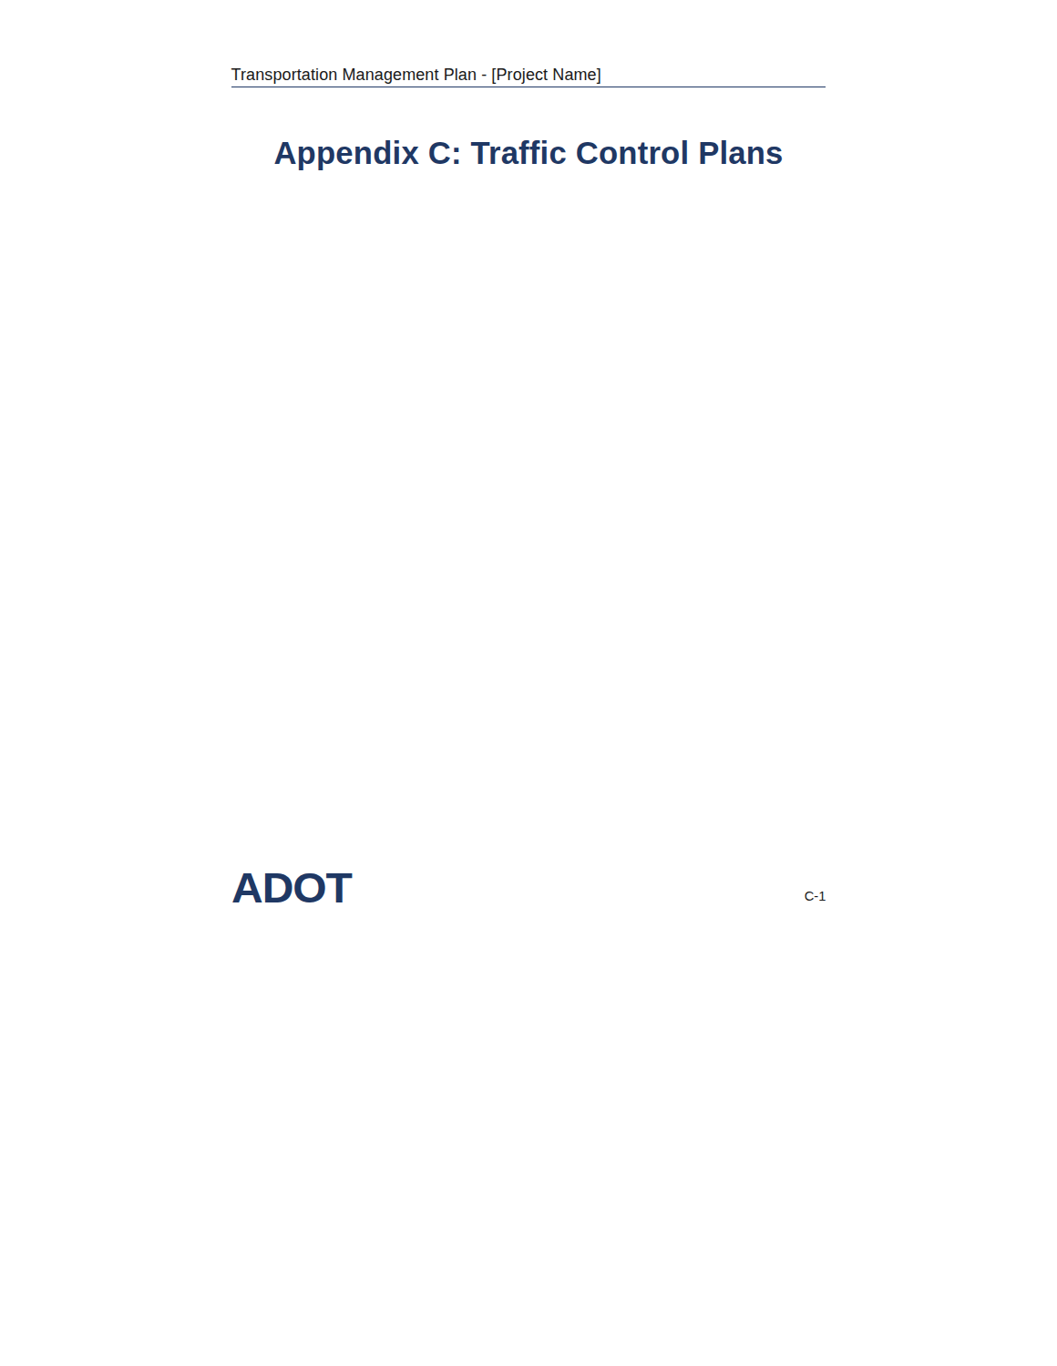Transportation Management Plan - [Project Name]
Appendix C: Traffic Control Plans
ADOT
C-1